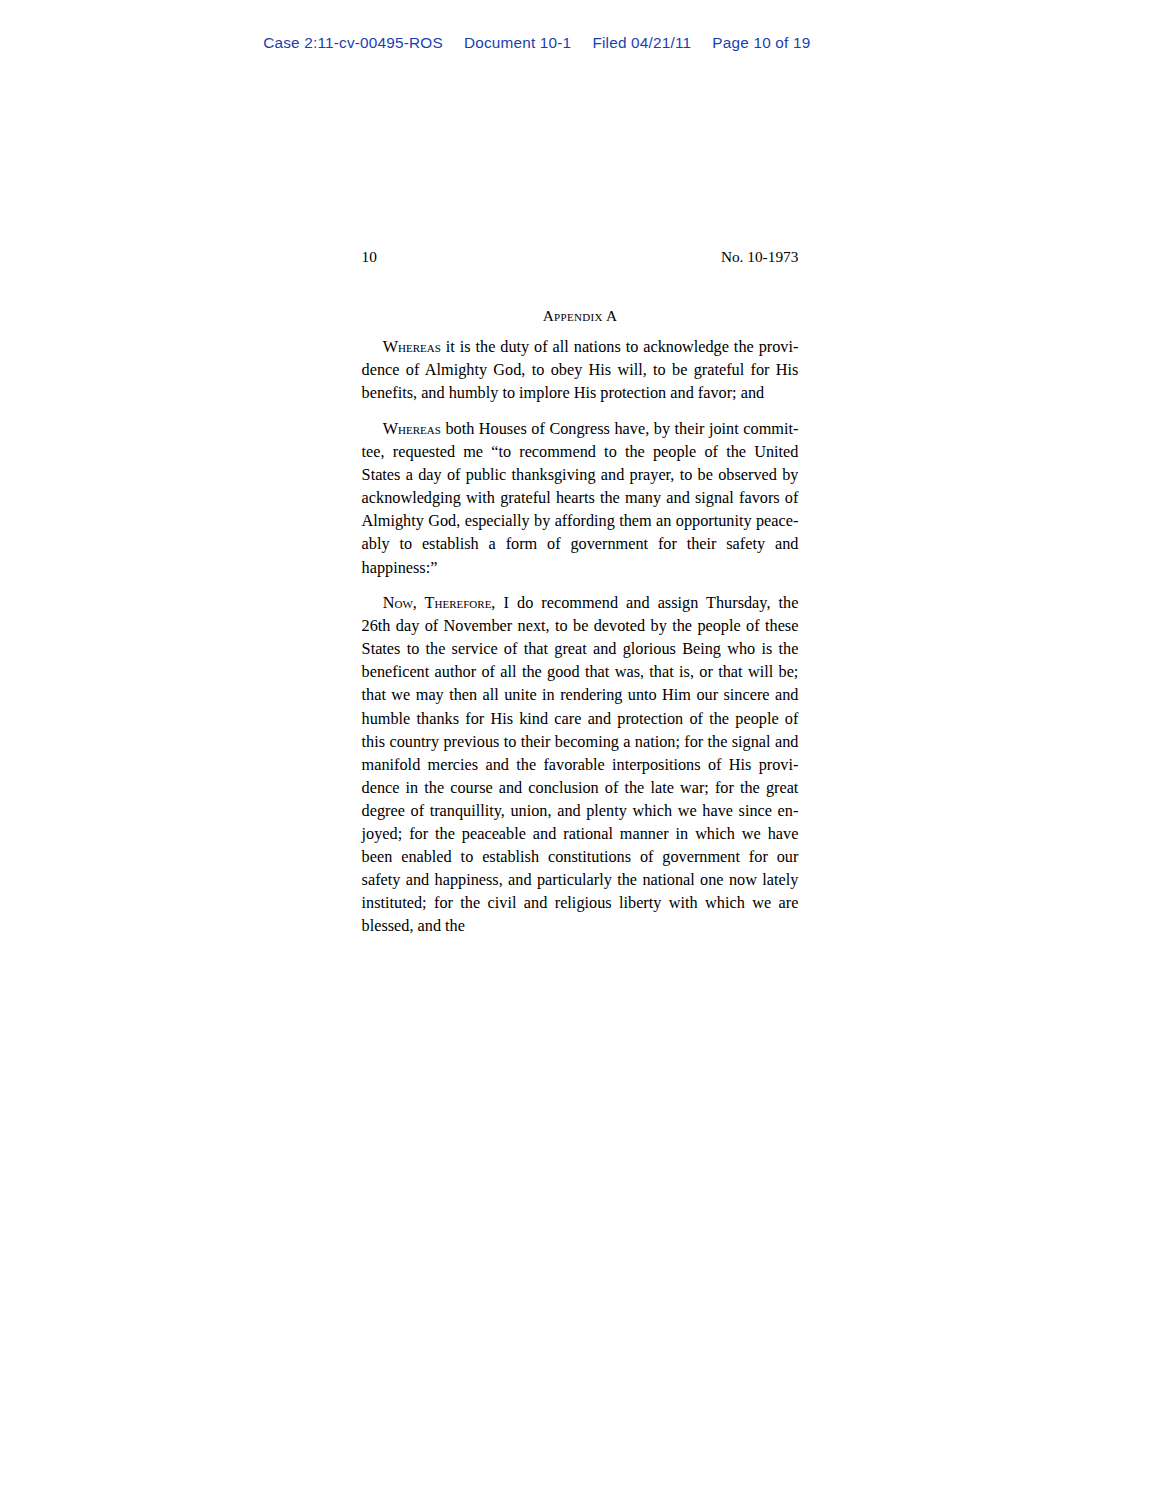Case 2:11-cv-00495-ROS Document 10-1 Filed 04/21/11 Page 10 of 19
10
No. 10-1973
Appendix A
Whereas it is the duty of all nations to acknowledge the providence of Almighty God, to obey His will, to be grateful for His benefits, and humbly to implore His protection and favor; and
Whereas both Houses of Congress have, by their joint committee, requested me “to recommend to the people of the United States a day of public thanksgiving and prayer, to be observed by acknowledging with grateful hearts the many and signal favors of Almighty God, especially by affording them an opportunity peaceably to establish a form of government for their safety and happiness:”
Now, Therefore, I do recommend and assign Thursday, the 26th day of November next, to be devoted by the people of these States to the service of that great and glorious Being who is the beneficent author of all the good that was, that is, or that will be; that we may then all unite in rendering unto Him our sincere and humble thanks for His kind care and protection of the people of this country previous to their becoming a nation; for the signal and manifold mercies and the favorable interpositions of His providence in the course and conclusion of the late war; for the great degree of tranquillity, union, and plenty which we have since enjoyed; for the peaceable and rational manner in which we have been enabled to establish constitutions of government for our safety and happiness, and particularly the national one now lately instituted; for the civil and religious liberty with which we are blessed, and the